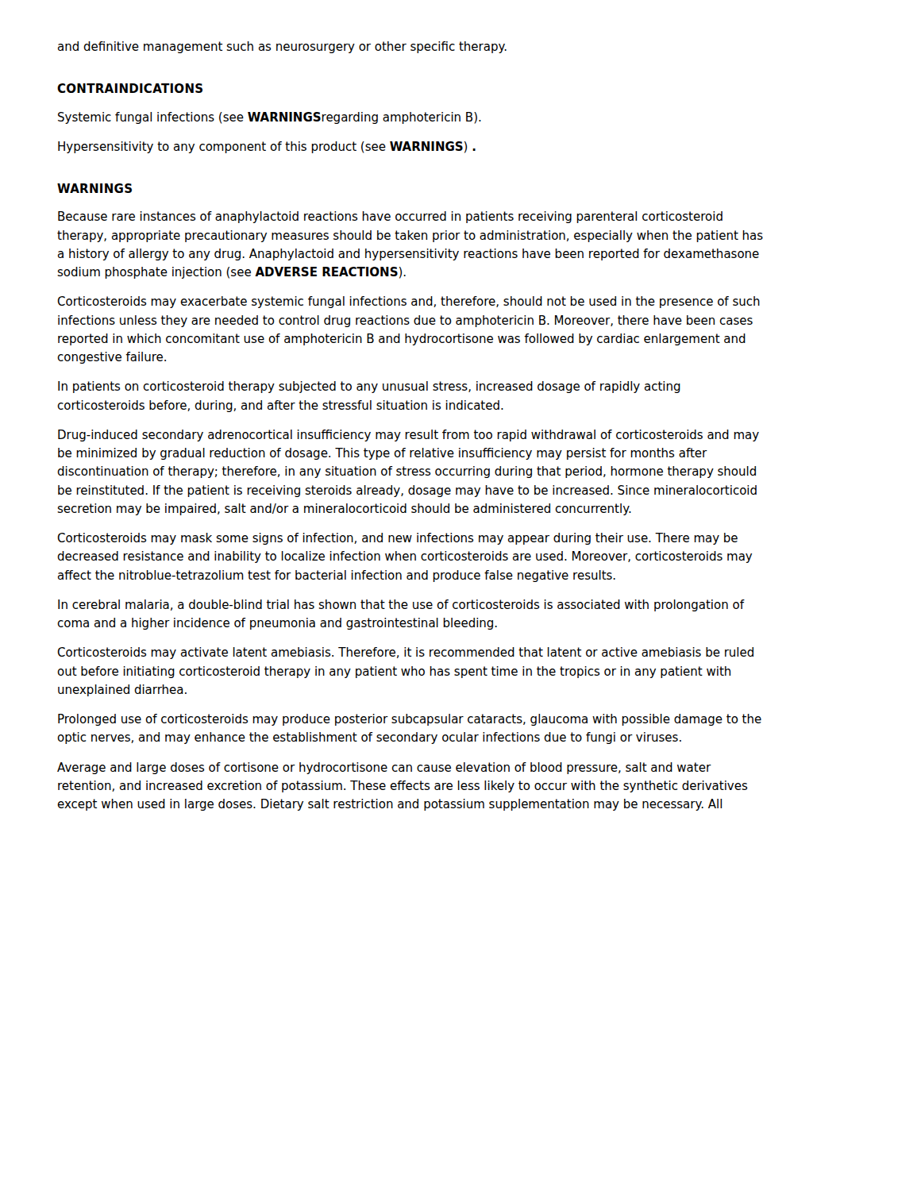and definitive management such as neurosurgery or other specific therapy.
CONTRAINDICATIONS
Systemic fungal infections (see WARNINGSregarding amphotericin B).
Hypersensitivity to any component of this product (see WARNINGS) .
WARNINGS
Because rare instances of anaphylactoid reactions have occurred in patients receiving parenteral corticosteroid therapy, appropriate precautionary measures should be taken prior to administration, especially when the patient has a history of allergy to any drug. Anaphylactoid and hypersensitivity reactions have been reported for dexamethasone sodium phosphate injection (see ADVERSE REACTIONS).
Corticosteroids may exacerbate systemic fungal infections and, therefore, should not be used in the presence of such infections unless they are needed to control drug reactions due to amphotericin B. Moreover, there have been cases reported in which concomitant use of amphotericin B and hydrocortisone was followed by cardiac enlargement and congestive failure.
In patients on corticosteroid therapy subjected to any unusual stress, increased dosage of rapidly acting corticosteroids before, during, and after the stressful situation is indicated.
Drug-induced secondary adrenocortical insufficiency may result from too rapid withdrawal of corticosteroids and may be minimized by gradual reduction of dosage. This type of relative insufficiency may persist for months after discontinuation of therapy; therefore, in any situation of stress occurring during that period, hormone therapy should be reinstituted. If the patient is receiving steroids already, dosage may have to be increased. Since mineralocorticoid secretion may be impaired, salt and/or a mineralocorticoid should be administered concurrently.
Corticosteroids may mask some signs of infection, and new infections may appear during their use. There may be decreased resistance and inability to localize infection when corticosteroids are used. Moreover, corticosteroids may affect the nitroblue-tetrazolium test for bacterial infection and produce false negative results.
In cerebral malaria, a double-blind trial has shown that the use of corticosteroids is associated with prolongation of coma and a higher incidence of pneumonia and gastrointestinal bleeding.
Corticosteroids may activate latent amebiasis. Therefore, it is recommended that latent or active amebiasis be ruled out before initiating corticosteroid therapy in any patient who has spent time in the tropics or in any patient with unexplained diarrhea.
Prolonged use of corticosteroids may produce posterior subcapsular cataracts, glaucoma with possible damage to the optic nerves, and may enhance the establishment of secondary ocular infections due to fungi or viruses.
Average and large doses of cortisone or hydrocortisone can cause elevation of blood pressure, salt and water retention, and increased excretion of potassium. These effects are less likely to occur with the synthetic derivatives except when used in large doses. Dietary salt restriction and potassium supplementation may be necessary. All